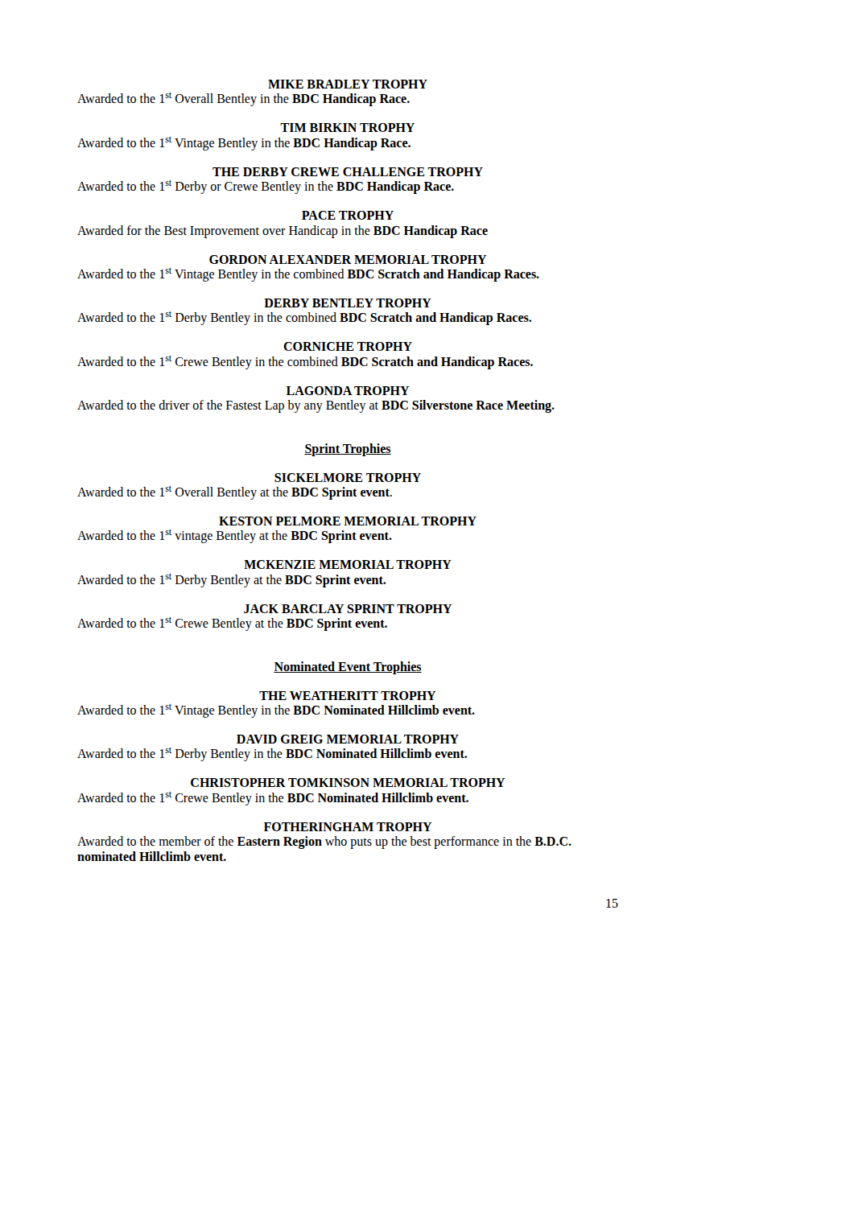Mike Bradley Trophy
Awarded to the 1st Overall Bentley in the BDC Handicap Race.
Tim Birkin Trophy
Awarded to the 1st Vintage Bentley in the BDC Handicap Race.
The Derby Crewe Challenge Trophy
Awarded to the 1st Derby or Crewe Bentley in the BDC Handicap Race.
Pace Trophy
Awarded for the Best Improvement over Handicap in the BDC Handicap Race
Gordon Alexander Memorial Trophy
Awarded to the 1st Vintage Bentley in the combined BDC Scratch and Handicap Races.
Derby Bentley Trophy
Awarded to the 1st Derby Bentley in the combined BDC Scratch and Handicap Races.
Corniche Trophy
Awarded to the 1st Crewe Bentley in the combined BDC Scratch and Handicap Races.
Lagonda Trophy
Awarded to the driver of the Fastest Lap by any Bentley at BDC Silverstone Race Meeting.
Sprint Trophies
Sickelmore Trophy
Awarded to the 1st Overall Bentley at the BDC Sprint event.
Keston Pelmore Memorial Trophy
Awarded to the 1st vintage Bentley at the BDC Sprint event.
McKenzie Memorial Trophy
Awarded to the 1st Derby Bentley at the BDC Sprint event.
Jack Barclay Sprint Trophy
Awarded to the 1st Crewe Bentley at the BDC Sprint event.
Nominated Event Trophies
The Weatheritt Trophy
Awarded to the 1st Vintage Bentley in the BDC Nominated Hillclimb event.
David Greig Memorial Trophy
Awarded to the 1st Derby Bentley in the BDC Nominated Hillclimb event.
Christopher Tomkinson Memorial Trophy
Awarded to the 1st Crewe Bentley in the BDC Nominated Hillclimb event.
Fotheringham Trophy
Awarded to the member of the Eastern Region who puts up the best performance in the B.D.C. nominated Hillclimb event.
15